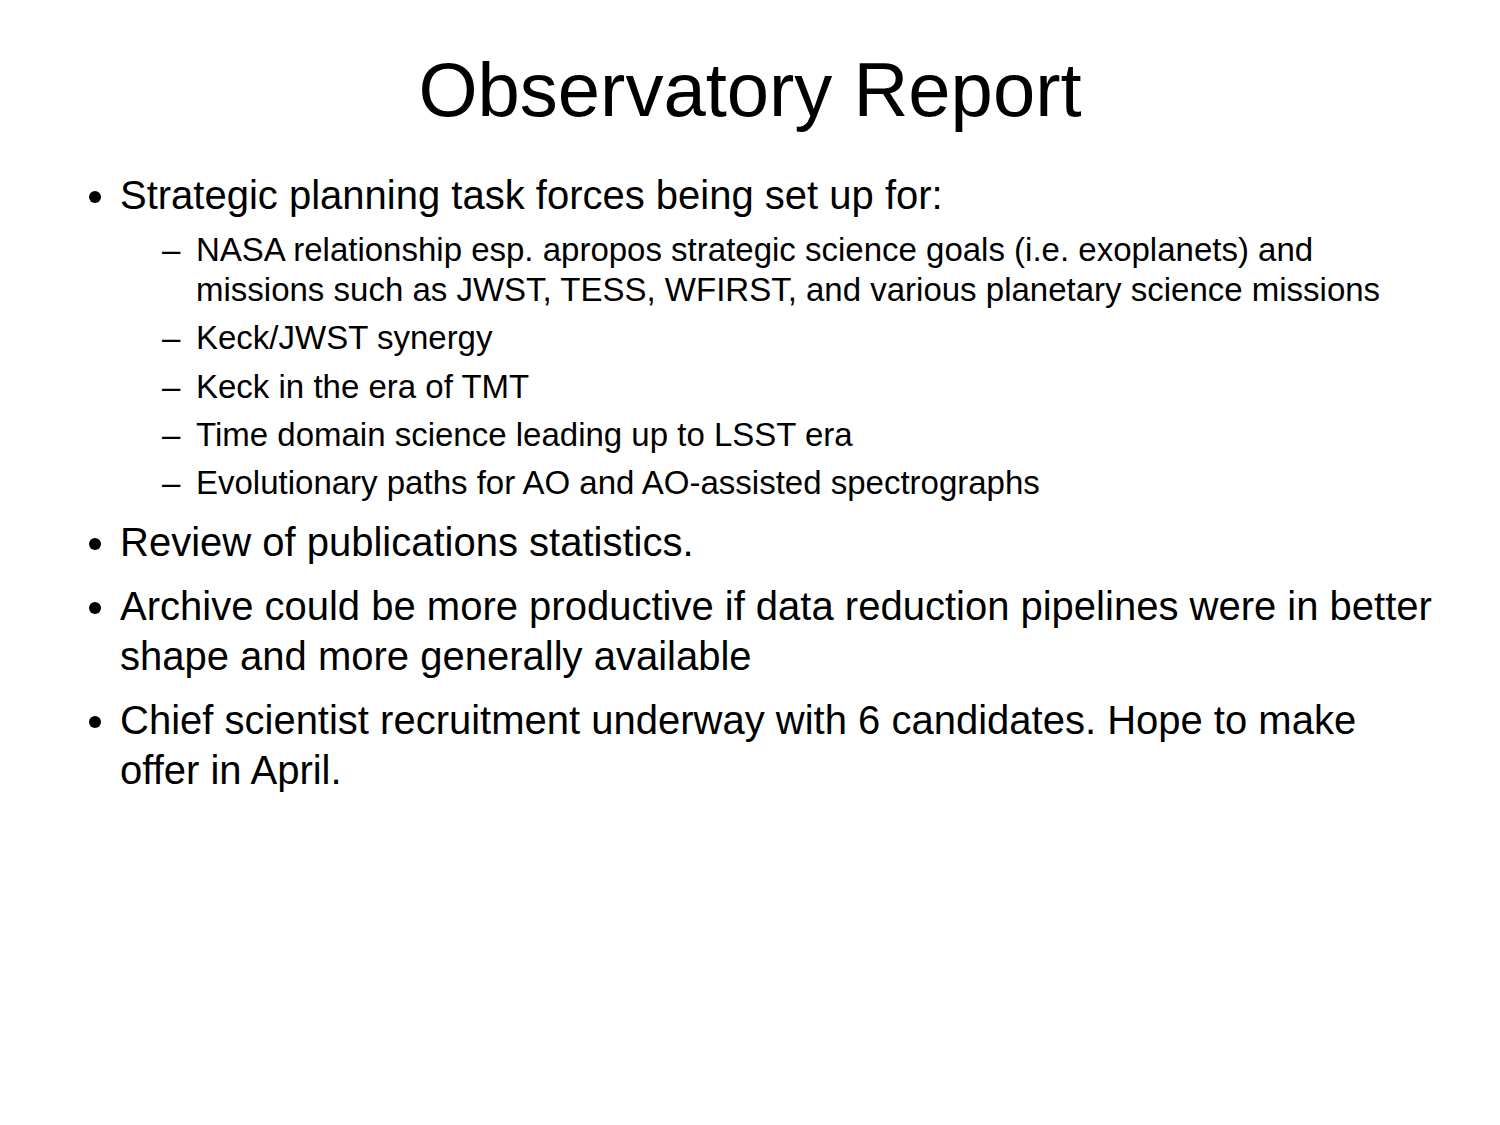Observatory Report
Strategic planning task forces being set up for:
NASA relationship esp. apropos strategic science goals (i.e. exoplanets) and missions such as JWST, TESS, WFIRST, and various planetary science missions
Keck/JWST synergy
Keck in the era of TMT
Time domain science leading up to LSST era
Evolutionary paths for AO and AO-assisted spectrographs
Review of publications statistics.
Archive could be more productive if data reduction pipelines were in better shape and more generally available
Chief scientist recruitment underway with 6 candidates. Hope to make offer in April.